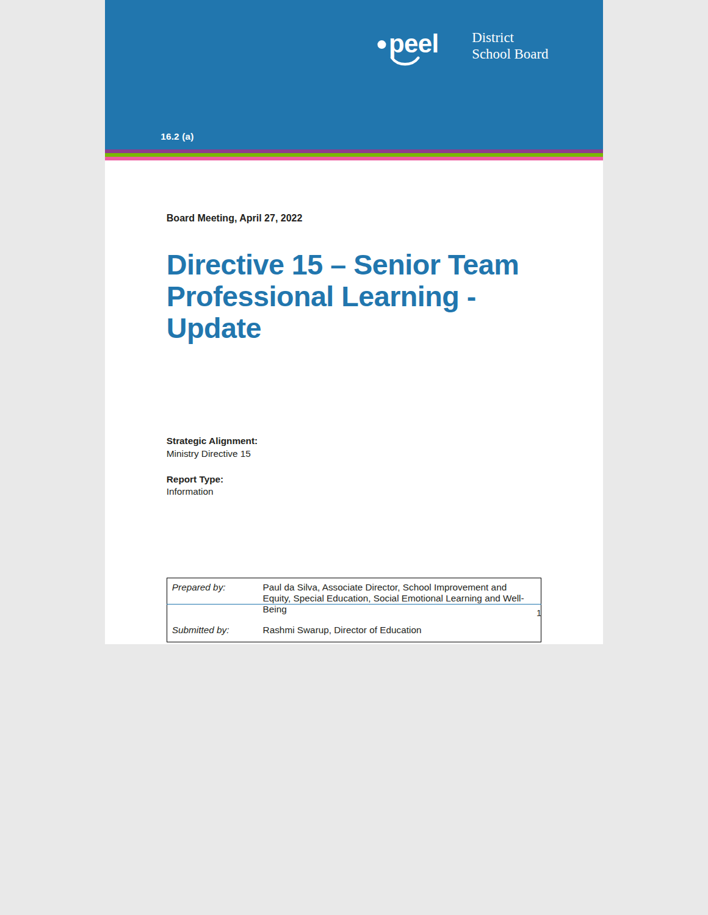peel District School Board
16.2 (a)
Board Meeting, April 27, 2022
Directive 15 – Senior Team Professional Learning - Update
Strategic Alignment:
Ministry Directive 15
Report Type:
Information
| Prepared by: | Paul da Silva, Associate Director, School Improvement and Equity, Special Education, Social Emotional Learning and Well-Being |
| Submitted by: | Rashmi Swarup, Director of Education |
1